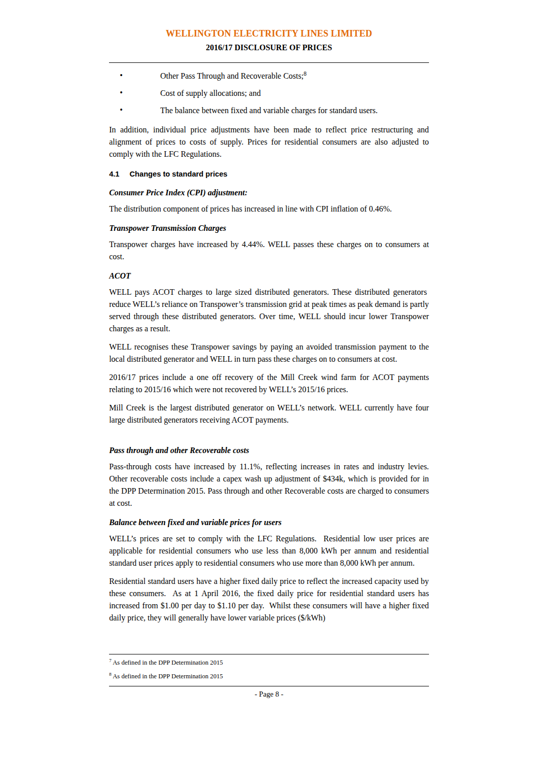WELLINGTON ELECTRICITY LINES LIMITED
2016/17 DISCLOSURE OF PRICES
Other Pass Through and Recoverable Costs;8
Cost of supply allocations; and
The balance between fixed and variable charges for standard users.
In addition, individual price adjustments have been made to reflect price restructuring and alignment of prices to costs of supply. Prices for residential consumers are also adjusted to comply with the LFC Regulations.
4.1 Changes to standard prices
Consumer Price Index (CPI) adjustment:
The distribution component of prices has increased in line with CPI inflation of 0.46%.
Transpower Transmission Charges
Transpower charges have increased by 4.44%. WELL passes these charges on to consumers at cost.
ACOT
WELL pays ACOT charges to large sized distributed generators. These distributed generators reduce WELL’s reliance on Transpower’s transmission grid at peak times as peak demand is partly served through these distributed generators. Over time, WELL should incur lower Transpower charges as a result.
WELL recognises these Transpower savings by paying an avoided transmission payment to the local distributed generator and WELL in turn pass these charges on to consumers at cost.
2016/17 prices include a one off recovery of the Mill Creek wind farm for ACOT payments relating to 2015/16 which were not recovered by WELL’s 2015/16 prices.
Mill Creek is the largest distributed generator on WELL’s network. WELL currently have four large distributed generators receiving ACOT payments.
Pass through and other Recoverable costs
Pass-through costs have increased by 11.1%, reflecting increases in rates and industry levies. Other recoverable costs include a capex wash up adjustment of $434k, which is provided for in the DPP Determination 2015. Pass through and other Recoverable costs are charged to consumers at cost.
Balance between fixed and variable prices for users
WELL’s prices are set to comply with the LFC Regulations. Residential low user prices are applicable for residential consumers who use less than 8,000 kWh per annum and residential standard user prices apply to residential consumers who use more than 8,000 kWh per annum.
Residential standard users have a higher fixed daily price to reflect the increased capacity used by these consumers. As at 1 April 2016, the fixed daily price for residential standard users has increased from $1.00 per day to $1.10 per day. Whilst these consumers will have a higher fixed daily price, they will generally have lower variable prices ($/kWh)
7 As defined in the DPP Determination 2015
8 As defined in the DPP Determination 2015
- Page 8 -